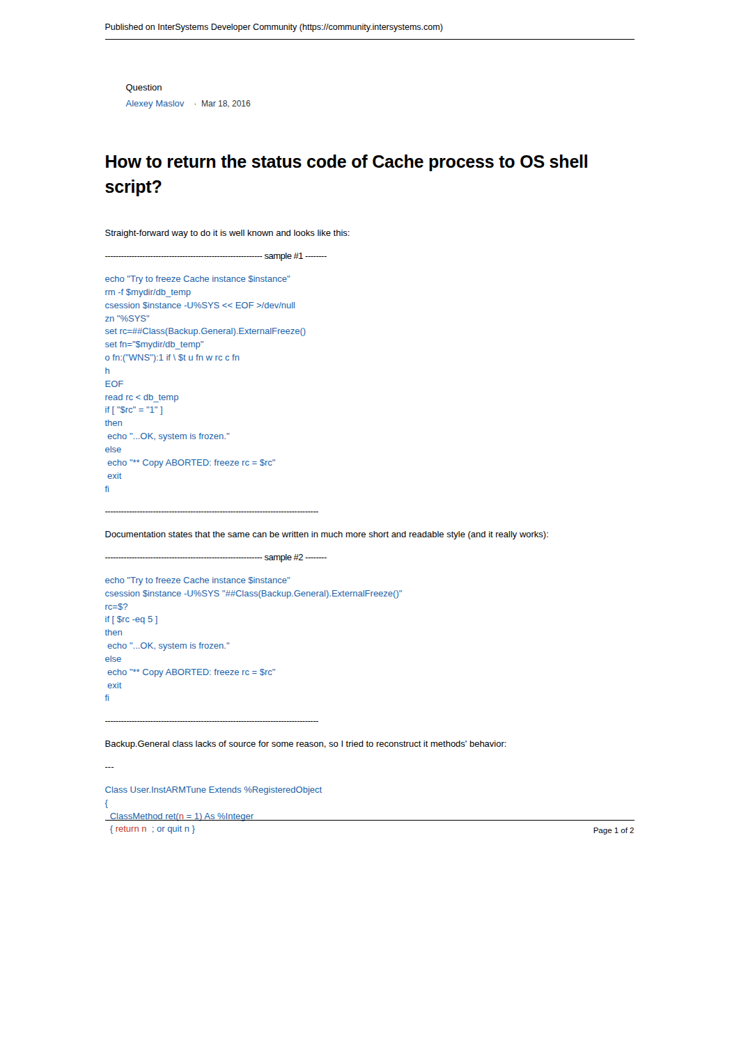Published on InterSystems Developer Community (https://community.intersystems.com)
Question
Alexey Maslov· Mar 18, 2016
How to return the status code of Cache process to OS shell script?
Straight-forward way to do it is well known and looks like this:
----------------------------------------------------------- sample #1 --------
echo "Try to freeze Cache instance $instance"
rm -f $mydir/db_temp
csession $instance -U%SYS << EOF >/dev/null
zn "%SYS"
set rc=##Class(Backup.General).ExternalFreeze()
set fn="$mydir/db_temp"
o fn:("WNS"):1 if \ $t u fn w rc c fn
h
EOF
read rc < db_temp
if [ "$rc" = "1" ]
then
echo "...OK, system is frozen."
else
echo "** Copy ABORTED: freeze rc = $rc"
exit
fi
--------------------------------------------------------------------------------
Documentation states that the same can be written in much more short and readable style (and it really works):
----------------------------------------------------------- sample #2 --------
echo "Try to freeze Cache instance $instance"
csession $instance -U%SYS "##Class(Backup.General).ExternalFreeze()"
rc=$?
if [ $rc -eq 5 ]
then
echo "...OK, system is frozen."
else
echo "** Copy ABORTED: freeze rc = $rc"
exit
fi
--------------------------------------------------------------------------------
Backup.General class lacks of source for some reason, so I tried to reconstruct it methods' behavior:
---
Class User.InstARMTune Extends %RegisteredObject
{
ClassMethod ret(n = 1) As %Integer
{ return n ; or quit n }
Page 1 of 2